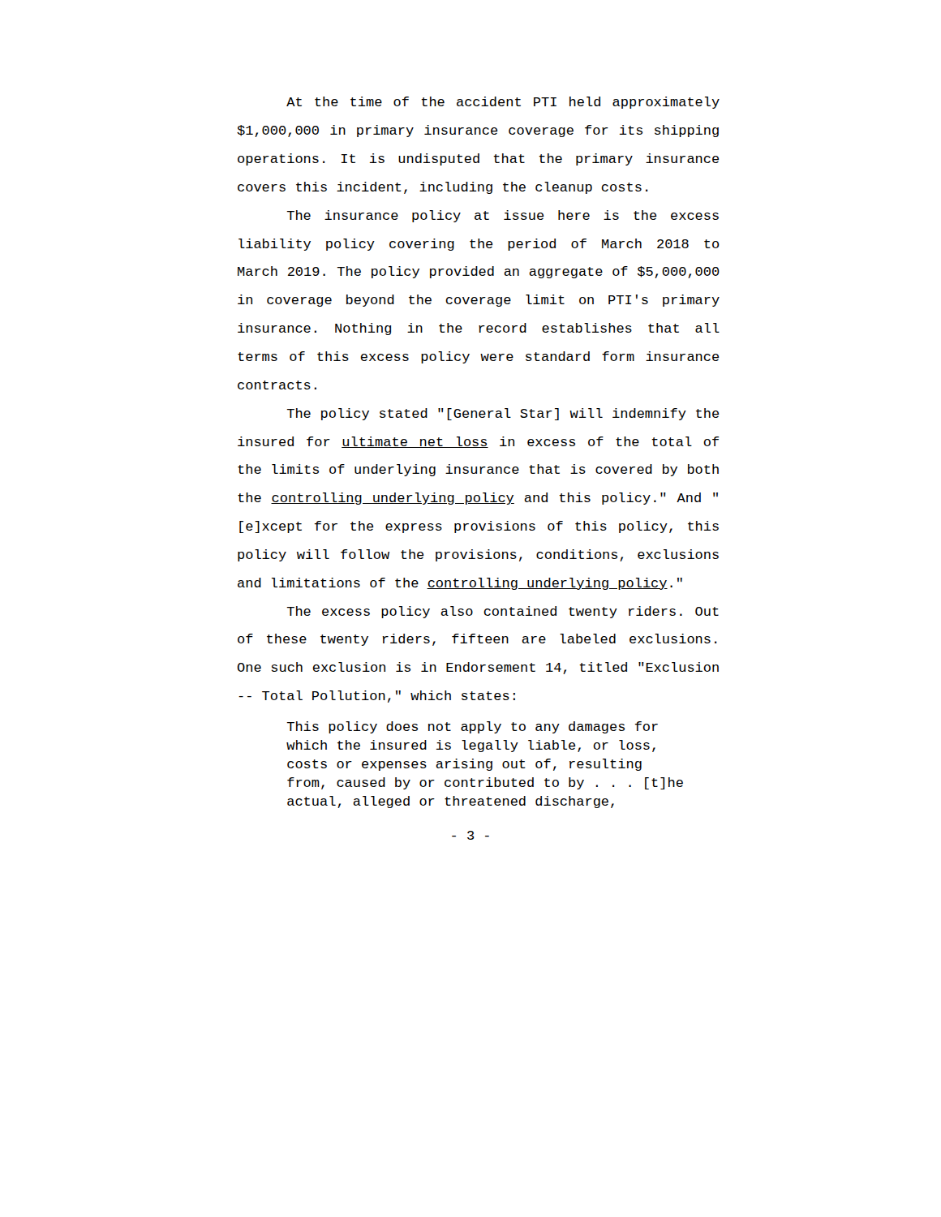At the time of the accident PTI held approximately $1,000,000 in primary insurance coverage for its shipping operations. It is undisputed that the primary insurance covers this incident, including the cleanup costs.
The insurance policy at issue here is the excess liability policy covering the period of March 2018 to March 2019. The policy provided an aggregate of $5,000,000 in coverage beyond the coverage limit on PTI's primary insurance. Nothing in the record establishes that all terms of this excess policy were standard form insurance contracts.
The policy stated "[General Star] will indemnify the insured for ultimate net loss in excess of the total of the limits of underlying insurance that is covered by both the controlling underlying policy and this policy." And "[e]xcept for the express provisions of this policy, this policy will follow the provisions, conditions, exclusions and limitations of the controlling underlying policy."
The excess policy also contained twenty riders. Out of these twenty riders, fifteen are labeled exclusions. One such exclusion is in Endorsement 14, titled "Exclusion -- Total Pollution," which states:
This policy does not apply to any damages for which the insured is legally liable, or loss, costs or expenses arising out of, resulting from, caused by or contributed to by . . . [t]he actual, alleged or threatened discharge,
- 3 -